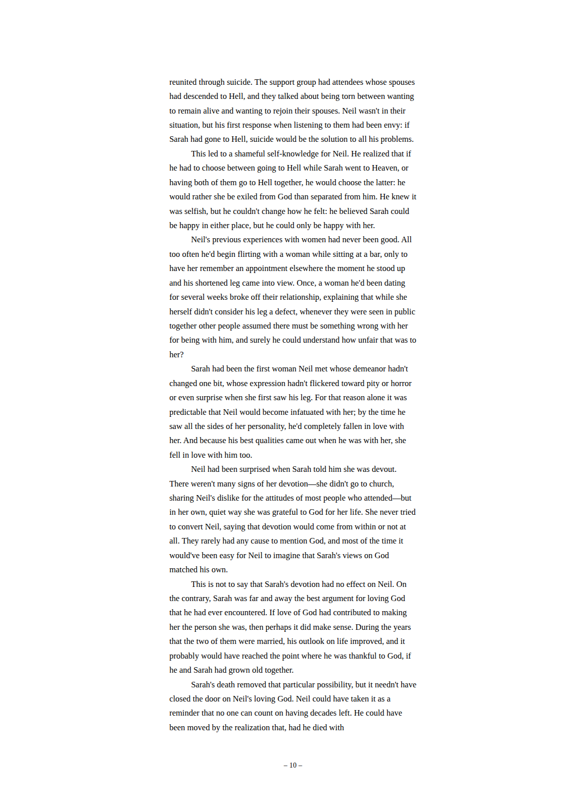reunited through suicide. The support group had attendees whose spouses had descended to Hell, and they talked about being torn between wanting to remain alive and wanting to rejoin their spouses. Neil wasn't in their situation, but his first response when listening to them had been envy: if Sarah had gone to Hell, suicide would be the solution to all his problems.
This led to a shameful self-knowledge for Neil. He realized that if he had to choose between going to Hell while Sarah went to Heaven, or having both of them go to Hell together, he would choose the latter: he would rather she be exiled from God than separated from him. He knew it was selfish, but he couldn't change how he felt: he believed Sarah could be happy in either place, but he could only be happy with her.
Neil's previous experiences with women had never been good. All too often he'd begin flirting with a woman while sitting at a bar, only to have her remember an appointment elsewhere the moment he stood up and his shortened leg came into view. Once, a woman he'd been dating for several weeks broke off their relationship, explaining that while she herself didn't consider his leg a defect, whenever they were seen in public together other people assumed there must be something wrong with her for being with him, and surely he could understand how unfair that was to her?
Sarah had been the first woman Neil met whose demeanor hadn't changed one bit, whose expression hadn't flickered toward pity or horror or even surprise when she first saw his leg. For that reason alone it was predictable that Neil would become infatuated with her; by the time he saw all the sides of her personality, he'd completely fallen in love with her. And because his best qualities came out when he was with her, she fell in love with him too.
Neil had been surprised when Sarah told him she was devout. There weren't many signs of her devotion—she didn't go to church, sharing Neil's dislike for the attitudes of most people who attended—but in her own, quiet way she was grateful to God for her life. She never tried to convert Neil, saying that devotion would come from within or not at all. They rarely had any cause to mention God, and most of the time it would've been easy for Neil to imagine that Sarah's views on God matched his own.
This is not to say that Sarah's devotion had no effect on Neil. On the contrary, Sarah was far and away the best argument for loving God that he had ever encountered. If love of God had contributed to making her the person she was, then perhaps it did make sense. During the years that the two of them were married, his outlook on life improved, and it probably would have reached the point where he was thankful to God, if he and Sarah had grown old together.
Sarah's death removed that particular possibility, but it needn't have closed the door on Neil's loving God. Neil could have taken it as a reminder that no one can count on having decades left. He could have been moved by the realization that, had he died with
– 10 –